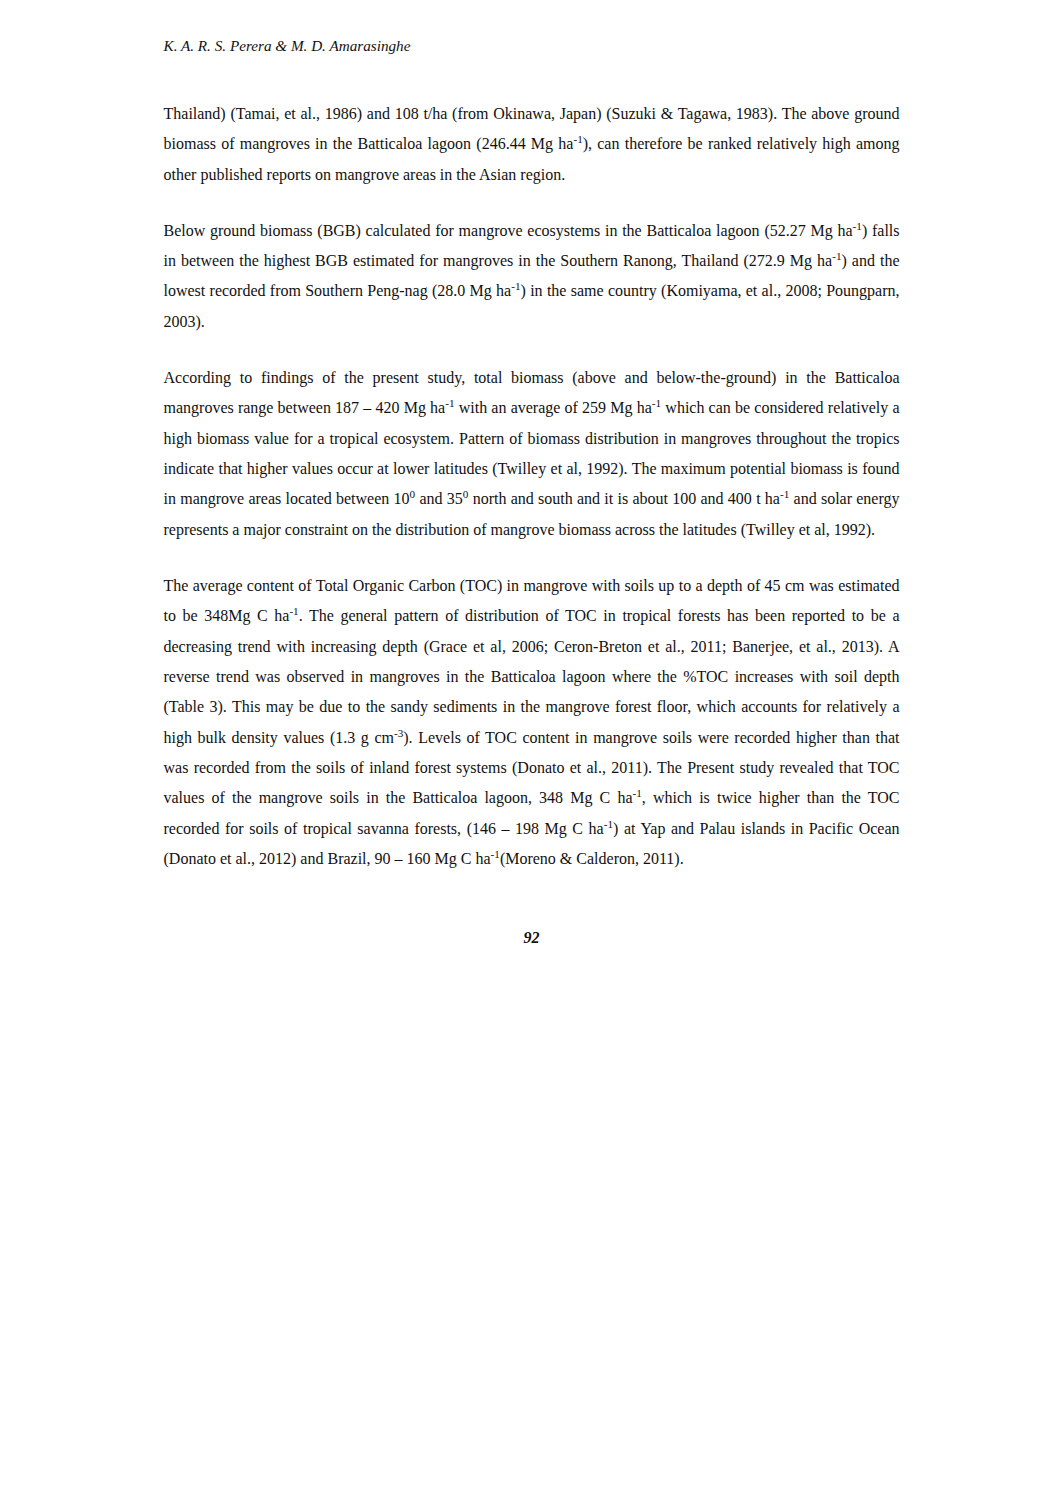K. A. R. S. Perera & M. D. Amarasinghe
Thailand) (Tamai, et al., 1986) and 108 t/ha (from Okinawa, Japan) (Suzuki & Tagawa, 1983). The above ground biomass of mangroves in the Batticaloa lagoon (246.44 Mg ha-1), can therefore be ranked relatively high among other published reports on mangrove areas in the Asian region.
Below ground biomass (BGB) calculated for mangrove ecosystems in the Batticaloa lagoon (52.27 Mg ha-1) falls in between the highest BGB estimated for mangroves in the Southern Ranong, Thailand (272.9 Mg ha-1) and the lowest recorded from Southern Peng-nag (28.0 Mg ha-1) in the same country (Komiyama, et al., 2008; Poungparn, 2003).
According to findings of the present study, total biomass (above and below-the-ground) in the Batticaloa mangroves range between 187 – 420 Mg ha-1 with an average of 259 Mg ha-1 which can be considered relatively a high biomass value for a tropical ecosystem. Pattern of biomass distribution in mangroves throughout the tropics indicate that higher values occur at lower latitudes (Twilley et al, 1992). The maximum potential biomass is found in mangrove areas located between 100 and 350 north and south and it is about 100 and 400 t ha-1 and solar energy represents a major constraint on the distribution of mangrove biomass across the latitudes (Twilley et al, 1992).
The average content of Total Organic Carbon (TOC) in mangrove with soils up to a depth of 45 cm was estimated to be 348Mg C ha-1. The general pattern of distribution of TOC in tropical forests has been reported to be a decreasing trend with increasing depth (Grace et al, 2006; Ceron-Breton et al., 2011; Banerjee, et al., 2013). A reverse trend was observed in mangroves in the Batticaloa lagoon where the %TOC increases with soil depth (Table 3). This may be due to the sandy sediments in the mangrove forest floor, which accounts for relatively a high bulk density values (1.3 g cm-3). Levels of TOC content in mangrove soils were recorded higher than that was recorded from the soils of inland forest systems (Donato et al., 2011). The Present study revealed that TOC values of the mangrove soils in the Batticaloa lagoon, 348 Mg C ha-1, which is twice higher than the TOC recorded for soils of tropical savanna forests, (146 – 198 Mg C ha-1) at Yap and Palau islands in Pacific Ocean (Donato et al., 2012) and Brazil, 90 – 160 Mg C ha-1(Moreno & Calderon, 2011).
92